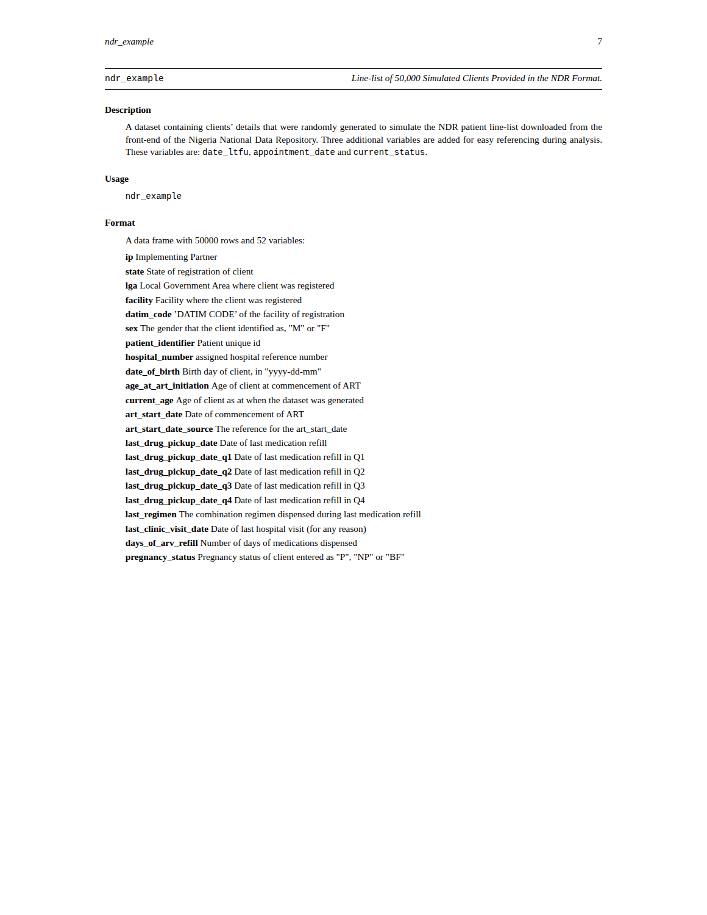ndr_example 7
ndr_example Line-list of 50,000 Simulated Clients Provided in the NDR Format.
Description
A dataset containing clients’ details that were randomly generated to simulate the NDR patient line-list downloaded from the front-end of the Nigeria National Data Repository. Three additional variables are added for easy referencing during analysis. These variables are: date_ltfu, appointment_date and current_status.
Usage
ndr_example
Format
A data frame with 50000 rows and 52 variables:
ip
Implementing Partner
state
State of registration of client
lga
Local Government Area where client was registered
facility
Facility where the client was registered
datim_code
’DATIM CODE’ of the facility of registration
sex
The gender that the client identified as, "M" or "F"
patient_identifier
Patient unique id
hospital_number
assigned hospital reference number
date_of_birth
Birth day of client, in "yyyy-dd-mm"
age_at_art_initiation
Age of client at commencement of ART
current_age
Age of client as at when the dataset was generated
art_start_date
Date of commencement of ART
art_start_date_source
The reference for the art_start_date
last_drug_pickup_date
Date of last medication refill
last_drug_pickup_date_q1
Date of last medication refill in Q1
last_drug_pickup_date_q2
Date of last medication refill in Q2
last_drug_pickup_date_q3
Date of last medication refill in Q3
last_drug_pickup_date_q4
Date of last medication refill in Q4
last_regimen
The combination regimen dispensed during last medication refill
last_clinic_visit_date
Date of last hospital visit (for any reason)
days_of_arv_refill
Number of days of medications dispensed
pregnancy_status
Pregnancy status of client entered as "P", "NP" or "BF"